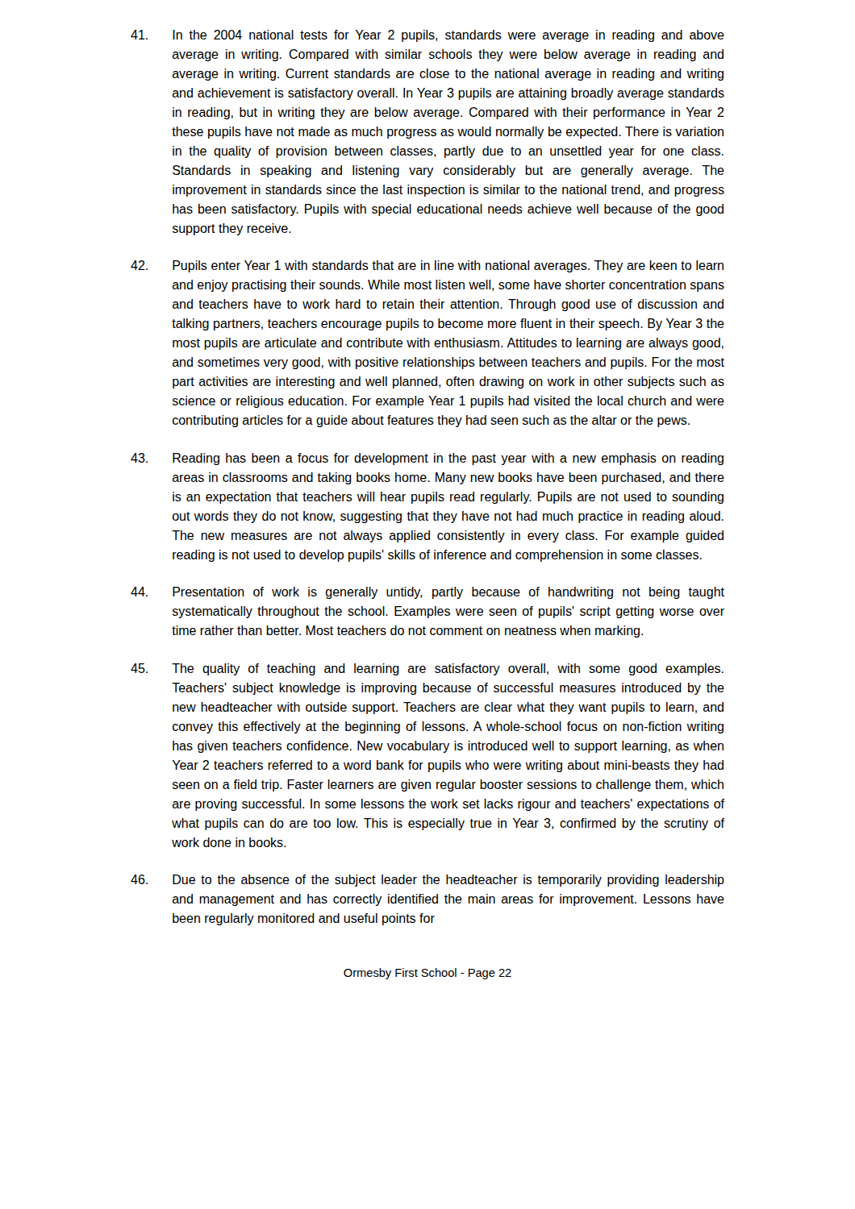In the 2004 national tests for Year 2 pupils, standards were average in reading and above average in writing. Compared with similar schools they were below average in reading and average in writing. Current standards are close to the national average in reading and writing and achievement is satisfactory overall. In Year 3 pupils are attaining broadly average standards in reading, but in writing they are below average. Compared with their performance in Year 2 these pupils have not made as much progress as would normally be expected. There is variation in the quality of provision between classes, partly due to an unsettled year for one class. Standards in speaking and listening vary considerably but are generally average. The improvement in standards since the last inspection is similar to the national trend, and progress has been satisfactory. Pupils with special educational needs achieve well because of the good support they receive.
Pupils enter Year 1 with standards that are in line with national averages. They are keen to learn and enjoy practising their sounds. While most listen well, some have shorter concentration spans and teachers have to work hard to retain their attention. Through good use of discussion and talking partners, teachers encourage pupils to become more fluent in their speech. By Year 3 the most pupils are articulate and contribute with enthusiasm. Attitudes to learning are always good, and sometimes very good, with positive relationships between teachers and pupils. For the most part activities are interesting and well planned, often drawing on work in other subjects such as science or religious education. For example Year 1 pupils had visited the local church and were contributing articles for a guide about features they had seen such as the altar or the pews.
Reading has been a focus for development in the past year with a new emphasis on reading areas in classrooms and taking books home. Many new books have been purchased, and there is an expectation that teachers will hear pupils read regularly. Pupils are not used to sounding out words they do not know, suggesting that they have not had much practice in reading aloud. The new measures are not always applied consistently in every class. For example guided reading is not used to develop pupils' skills of inference and comprehension in some classes.
Presentation of work is generally untidy, partly because of handwriting not being taught systematically throughout the school. Examples were seen of pupils' script getting worse over time rather than better. Most teachers do not comment on neatness when marking.
The quality of teaching and learning are satisfactory overall, with some good examples. Teachers' subject knowledge is improving because of successful measures introduced by the new headteacher with outside support. Teachers are clear what they want pupils to learn, and convey this effectively at the beginning of lessons. A whole-school focus on non-fiction writing has given teachers confidence. New vocabulary is introduced well to support learning, as when Year 2 teachers referred to a word bank for pupils who were writing about mini-beasts they had seen on a field trip. Faster learners are given regular booster sessions to challenge them, which are proving successful. In some lessons the work set lacks rigour and teachers' expectations of what pupils can do are too low. This is especially true in Year 3, confirmed by the scrutiny of work done in books.
Due to the absence of the subject leader the headteacher is temporarily providing leadership and management and has correctly identified the main areas for improvement. Lessons have been regularly monitored and useful points for
Ormesby First School - Page 22